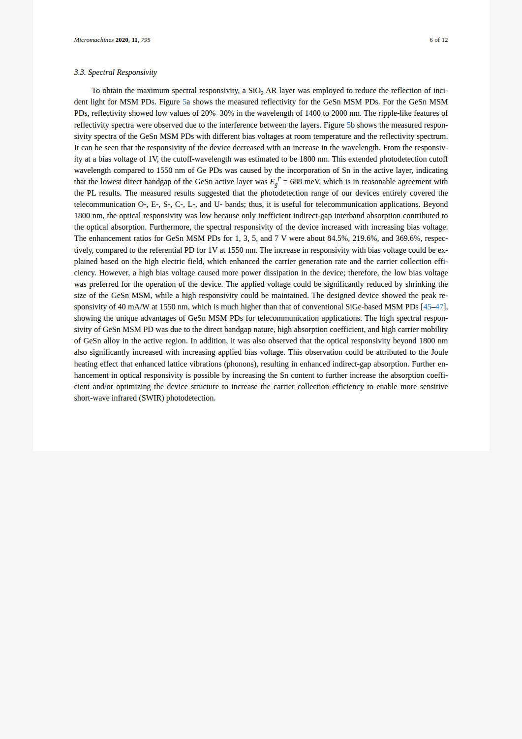Micromachines 2020, 11, 795 6 of 12
3.3. Spectral Responsivity
To obtain the maximum spectral responsivity, a SiO2 AR layer was employed to reduce the reflection of incident light for MSM PDs. Figure 5a shows the measured reflectivity for the GeSn MSM PDs. For the GeSn MSM PDs, reflectivity showed low values of 20%–30% in the wavelength of 1400 to 2000 nm. The ripple-like features of reflectivity spectra were observed due to the interference between the layers. Figure 5b shows the measured responsivity spectra of the GeSn MSM PDs with different bias voltages at room temperature and the reflectivity spectrum. It can be seen that the responsivity of the device decreased with an increase in the wavelength. From the responsivity at a bias voltage of 1V, the cutoff-wavelength was estimated to be 1800 nm. This extended photodetection cutoff wavelength compared to 1550 nm of Ge PDs was caused by the incorporation of Sn in the active layer, indicating that the lowest direct bandgap of the GeSn active layer was EgΓ = 688 meV, which is in reasonable agreement with the PL results. The measured results suggested that the photodetection range of our devices entirely covered the telecommunication O-, E-, S-, C-, L-, and U- bands; thus, it is useful for telecommunication applications. Beyond 1800 nm, the optical responsivity was low because only inefficient indirect-gap interband absorption contributed to the optical absorption. Furthermore, the spectral responsivity of the device increased with increasing bias voltage. The enhancement ratios for GeSn MSM PDs for 1, 3, 5, and 7 V were about 84.5%, 219.6%, and 369.6%, respectively, compared to the referential PD for 1V at 1550 nm. The increase in responsivity with bias voltage could be explained based on the high electric field, which enhanced the carrier generation rate and the carrier collection efficiency. However, a high bias voltage caused more power dissipation in the device; therefore, the low bias voltage was preferred for the operation of the device. The applied voltage could be significantly reduced by shrinking the size of the GeSn MSM, while a high responsivity could be maintained. The designed device showed the peak responsivity of 40 mA/W at 1550 nm, which is much higher than that of conventional SiGe-based MSM PDs [45–47], showing the unique advantages of GeSn MSM PDs for telecommunication applications. The high spectral responsivity of GeSn MSM PD was due to the direct bandgap nature, high absorption coefficient, and high carrier mobility of GeSn alloy in the active region. In addition, it was also observed that the optical responsivity beyond 1800 nm also significantly increased with increasing applied bias voltage. This observation could be attributed to the Joule heating effect that enhanced lattice vibrations (phonons), resulting in enhanced indirect-gap absorption. Further enhancement in optical responsivity is possible by increasing the Sn content to further increase the absorption coefficient and/or optimizing the device structure to increase the carrier collection efficiency to enable more sensitive short-wave infrared (SWIR) photodetection.